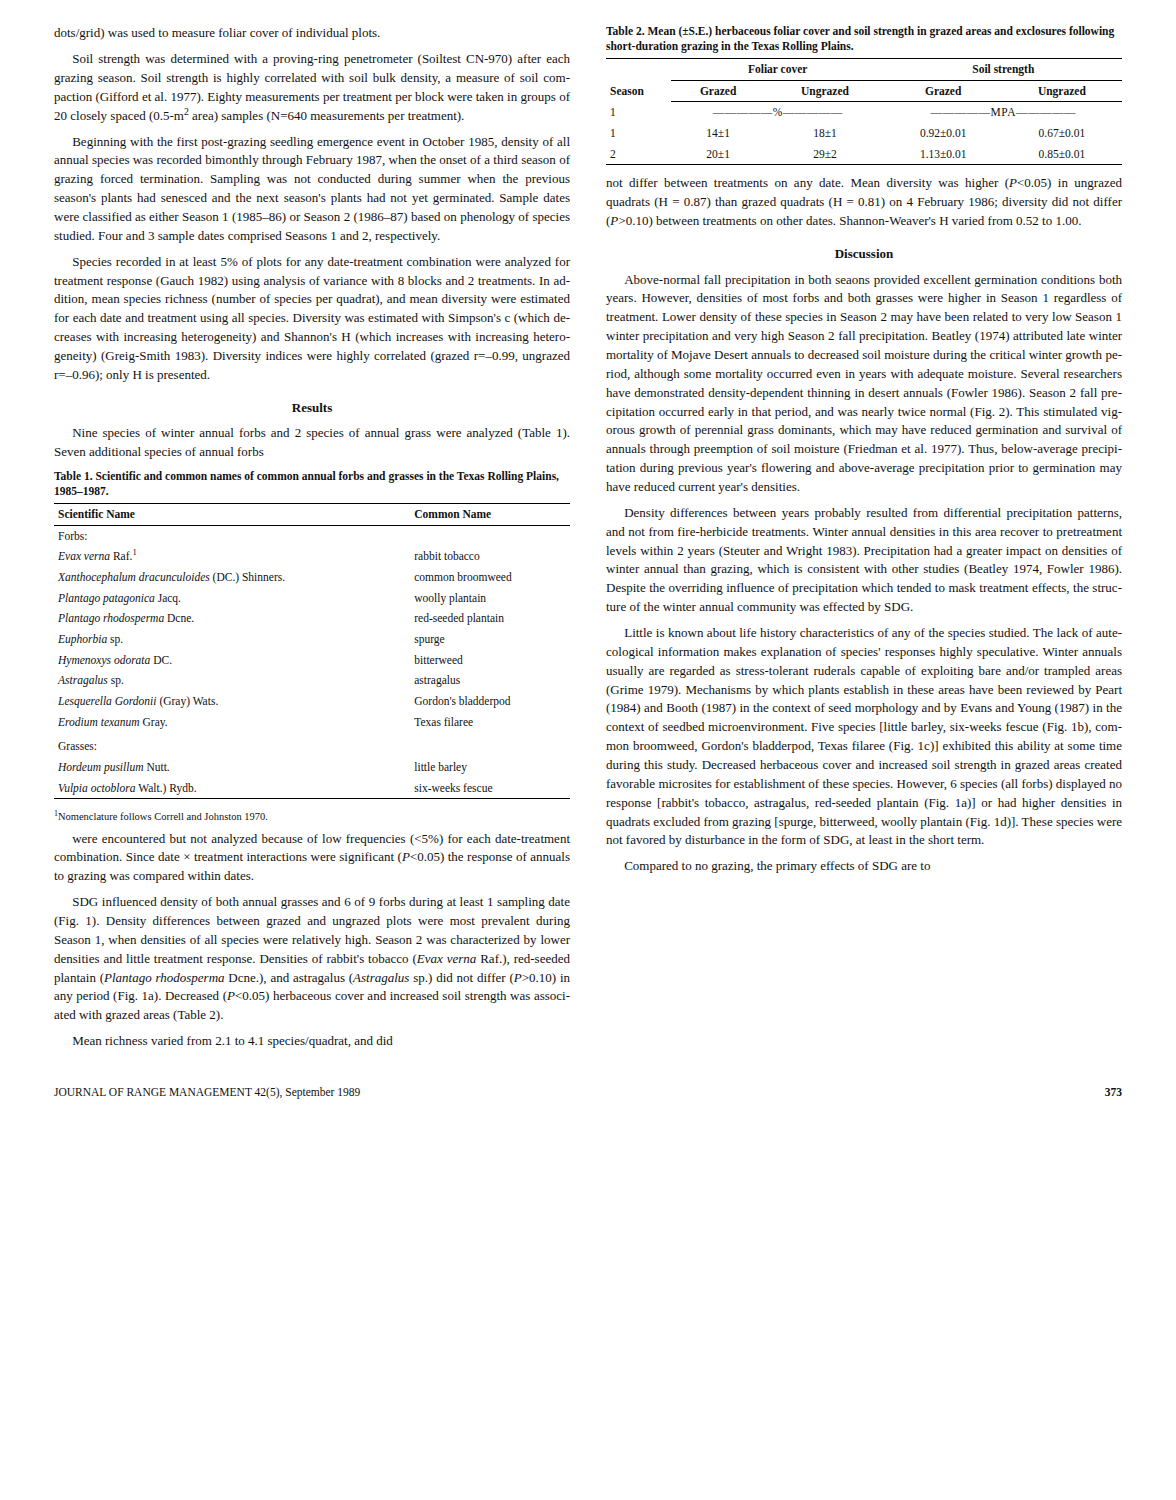dots/grid) was used to measure foliar cover of individual plots.
Soil strength was determined with a proving-ring penetrometer (Soiltest CN-970) after each grazing season. Soil strength is highly correlated with soil bulk density, a measure of soil compaction (Gifford et al. 1977). Eighty measurements per treatment per block were taken in groups of 20 closely spaced (0.5-m2 area) samples (N=640 measurements per treatment).
Beginning with the first post-grazing seedling emergence event in October 1985, density of all annual species was recorded bimonthly through February 1987, when the onset of a third season of grazing forced termination. Sampling was not conducted during summer when the previous season's plants had senesced and the next season's plants had not yet germinated. Sample dates were classified as either Season 1 (1985–86) or Season 2 (1986–87) based on phenology of species studied. Four and 3 sample dates comprised Seasons 1 and 2, respectively.
Species recorded in at least 5% of plots for any date-treatment combination were analyzed for treatment response (Gauch 1982) using analysis of variance with 8 blocks and 2 treatments. In addition, mean species richness (number of species per quadrat), and mean diversity were estimated for each date and treatment using all species. Diversity was estimated with Simpson's c (which decreases with increasing heterogeneity) and Shannon's H (which increases with increasing heterogeneity) (Greig-Smith 1983). Diversity indices were highly correlated (grazed r=–0.99, ungrazed r=–0.96); only H is presented.
Results
Nine species of winter annual forbs and 2 species of annual grass were analyzed (Table 1). Seven additional species of annual forbs
Table 1. Scientific and common names of common annual forbs and grasses in the Texas Rolling Plains, 1985–1987.
| Scientific Name | Common Name |
| --- | --- |
| Forbs: |
| Evax verna Raf. 1 | rabbit tobacco |
| Xanthocephalum dracunculoides (DC.) Shinners. | common broomweed |
| Plantago patagonica Jacq. | woolly plantain |
| Plantago rhodosperma Dcne. | red-seeded plantain |
| Euphorbia sp. | spurge |
| Hymenoxys odorata DC. | bitterweed |
| Astragalus sp. | astragalus |
| Lesquerella Gordonii (Gray) Wats. | Gordon's bladderpod |
| Erodium texanum Gray. | Texas filaree |
| Grasses: |
| Hordeum pusillum Nutt. | little barley |
| Vulpia octoblora Walt.) Rydb. | six-weeks fescue |
1Nomenclature follows Correll and Johnston 1970.
were encountered but not analyzed because of low frequencies (<5%) for each date-treatment combination. Since date × treatment interactions were significant (P<0.05) the response of annuals to grazing was compared within dates.
SDG influenced density of both annual grasses and 6 of 9 forbs during at least 1 sampling date (Fig. 1). Density differences between grazed and ungrazed plots were most prevalent during Season 1, when densities of all species were relatively high. Season 2 was characterized by lower densities and little treatment response. Densities of rabbit's tobacco (Evax verna Raf.), red-seeded plantain (Plantago rhodosperma Dcne.), and astragalus (Astragalus sp.) did not differ (P>0.10) in any period (Fig. 1a). Decreased (P<0.05) herbaceous cover and increased soil strength was associated with grazed areas (Table 2).
Mean richness varied from 2.1 to 4.1 species/quadrat, and did
Table 2. Mean (±S.E.) herbaceous foliar cover and soil strength in grazed areas and exclosures following short-duration grazing in the Texas Rolling Plains.
| Season | Foliar cover | Soil strength |
| --- | --- | --- |
| Grazed | Ungrazed | Grazed | Ungrazed |
| 1 | —————%————— | —————MPA————— |
| 1 | 14±1 | 18±1 | 0.92±0.01 | 0.67±0.01 |
| 2 | 20±1 | 29±2 | 1.13±0.01 | 0.85±0.01 |
not differ between treatments on any date. Mean diversity was higher (P<0.05) in ungrazed quadrats (H = 0.87) than grazed quadrats (H = 0.81) on 4 February 1986; diversity did not differ (P>0.10) between treatments on other dates. Shannon-Weaver's H varied from 0.52 to 1.00.
Discussion
Above-normal fall precipitation in both seaons provided excellent germination conditions both years. However, densities of most forbs and both grasses were higher in Season 1 regardless of treatment. Lower density of these species in Season 2 may have been related to very low Season 1 winter precipitation and very high Season 2 fall precipitation. Beatley (1974) attributed late winter mortality of Mojave Desert annuals to decreased soil moisture during the critical winter growth period, although some mortality occurred even in years with adequate moisture. Several researchers have demonstrated density-dependent thinning in desert annuals (Fowler 1986). Season 2 fall precipitation occurred early in that period, and was nearly twice normal (Fig. 2). This stimulated vigorous growth of perennial grass dominants, which may have reduced germination and survival of annuals through preemption of soil moisture (Friedman et al. 1977). Thus, below-average precipitation during previous year's flowering and above-average precipitation prior to germination may have reduced current year's densities.
Density differences between years probably resulted from differential precipitation patterns, and not from fire-herbicide treatments. Winter annual densities in this area recover to pretreatment levels within 2 years (Steuter and Wright 1983). Precipitation had a greater impact on densities of winter annual than grazing, which is consistent with other studies (Beatley 1974, Fowler 1986). Despite the overriding influence of precipitation which tended to mask treatment effects, the structure of the winter annual community was effected by SDG.
Little is known about life history characteristics of any of the species studied. The lack of autecological information makes explanation of species' responses highly speculative. Winter annuals usually are regarded as stress-tolerant ruderals capable of exploiting bare and/or trampled areas (Grime 1979). Mechanisms by which plants establish in these areas have been reviewed by Peart (1984) and Booth (1987) in the context of seed morphology and by Evans and Young (1987) in the context of seedbed microenvironment. Five species [little barley, six-weeks fescue (Fig. 1b), common broomweed, Gordon's bladderpod, Texas filaree (Fig. 1c)] exhibited this ability at some time during this study. Decreased herbaceous cover and increased soil strength in grazed areas created favorable microsites for establishment of these species. However, 6 species (all forbs) displayed no response [rabbit's tobacco, astragalus, red-seeded plantain (Fig. 1a)] or had higher densities in quadrats excluded from grazing [spurge, bitterweed, woolly plantain (Fig. 1d)]. These species were not favored by disturbance in the form of SDG, at least in the short term.
Compared to no grazing, the primary effects of SDG are to
JOURNAL OF RANGE MANAGEMENT 42(5), September 1989
373